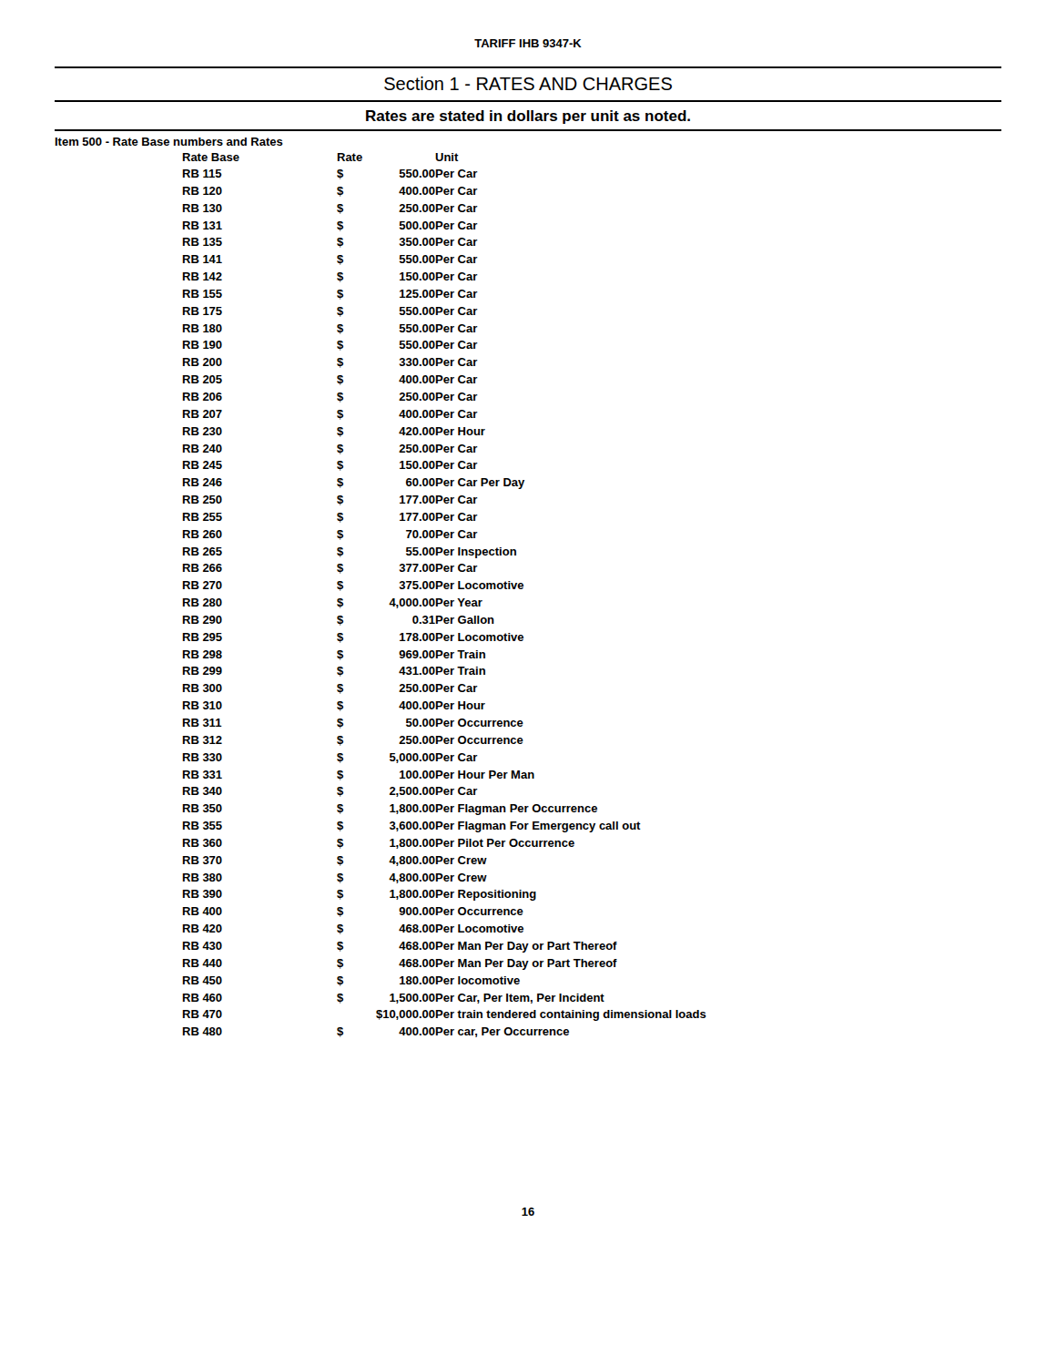TARIFF IHB 9347-K
Section 1 - RATES AND CHARGES
Rates are stated in dollars per unit as noted.
Item 500 - Rate Base numbers and Rates
| Rate Base | Rate | Unit |
| --- | --- | --- |
| RB 115 | $ | 550.00 | Per Car |
| RB 120 | $ | 400.00 | Per Car |
| RB 130 | $ | 250.00 | Per Car |
| RB 131 | $ | 500.00 | Per Car |
| RB 135 | $ | 350.00 | Per Car |
| RB 141 | $ | 550.00 | Per Car |
| RB 142 | $ | 150.00 | Per Car |
| RB 155 | $ | 125.00 | Per Car |
| RB 175 | $ | 550.00 | Per Car |
| RB 180 | $ | 550.00 | Per Car |
| RB 190 | $ | 550.00 | Per Car |
| RB 200 | $ | 330.00 | Per Car |
| RB 205 | $ | 400.00 | Per Car |
| RB 206 | $ | 250.00 | Per Car |
| RB 207 | $ | 400.00 | Per Car |
| RB 230 | $ | 420.00 | Per Hour |
| RB 240 | $ | 250.00 | Per Car |
| RB 245 | $ | 150.00 | Per Car |
| RB 246 | $ | 60.00 | Per Car Per Day |
| RB 250 | $ | 177.00 | Per Car |
| RB 255 | $ | 177.00 | Per Car |
| RB 260 | $ | 70.00 | Per Car |
| RB 265 | $ | 55.00 | Per Inspection |
| RB 266 | $ | 377.00 | Per Car |
| RB 270 | $ | 375.00 | Per Locomotive |
| RB 280 | $ | 4,000.00 | Per Year |
| RB 290 | $ | 0.31 | Per Gallon |
| RB 295 | $ | 178.00 | Per Locomotive |
| RB 298 | $ | 969.00 | Per Train |
| RB 299 | $ | 431.00 | Per Train |
| RB 300 | $ | 250.00 | Per Car |
| RB 310 | $ | 400.00 | Per Hour |
| RB 311 | $ | 50.00 | Per Occurrence |
| RB 312 | $ | 250.00 | Per Occurrence |
| RB 330 | $ | 5,000.00 | Per Car |
| RB 331 | $ | 100.00 | Per Hour Per Man |
| RB 340 | $ | 2,500.00 | Per Car |
| RB 350 | $ | 1,800.00 | Per Flagman Per Occurrence |
| RB 355 | $ | 3,600.00 | Per Flagman For Emergency call out |
| RB 360 | $ | 1,800.00 | Per Pilot Per Occurrence |
| RB 370 | $ | 4,800.00 | Per Crew |
| RB 380 | $ | 4,800.00 | Per Crew |
| RB 390 | $ | 1,800.00 | Per Repositioning |
| RB 400 | $ | 900.00 | Per Occurrence |
| RB 420 | $ | 468.00 | Per Locomotive |
| RB 430 | $ | 468.00 | Per Man Per Day or Part Thereof |
| RB 440 | $ | 468.00 | Per Man Per Day or Part Thereof |
| RB 450 | $ | 180.00 | Per locomotive |
| RB 460 | $ | 1,500.00 | Per Car, Per Item, Per Incident |
| RB 470 | | $10,000.00 | Per train tendered containing dimensional loads |
| RB 480 | $ | 400.00 | Per car, Per Occurrence |
16